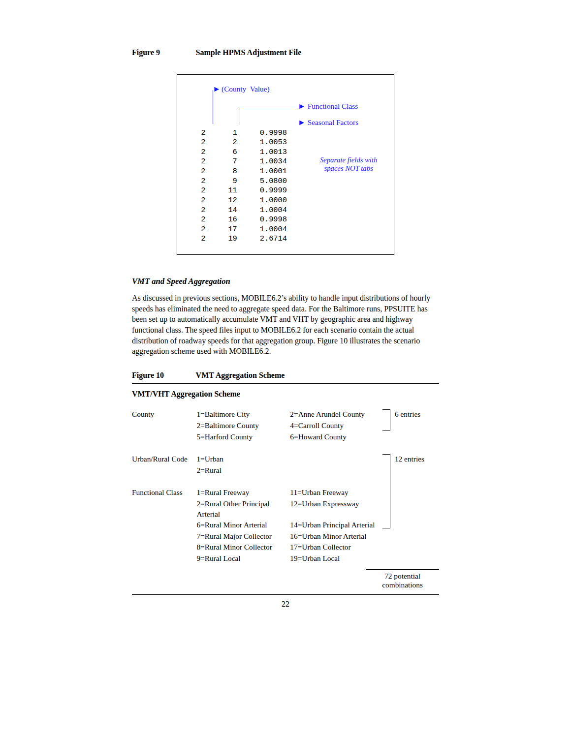Figure 9 Sample HPMS Adjustment File
►(County Value)
► Functional Class
► Seasonal Factors
2 1 0.9998 2 2 1.0053 2 6 1.0013 2 7 1.0034 2 8 1.0001 2 9 5.0800 2 11 0.9999 2 12 1.0000 2 14 1.0004 2 16 0.9998 2 17 1.0004 2 19 2.6714
Separate fields with
spaces NOT tabs
VMT and Speed Aggregation
As discussed in previous sections, MOBILE6.2’s ability to handle input distributions of hourly speeds has eliminated the need to aggregate speed data. For the Baltimore runs, PPSUITE has been set up to automatically accumulate VMT and VHT by geographic area and highway functional class. The speed files input to MOBILE6.2 for each scenario contain the actual distribution of roadway speeds for that aggregation group. Figure 10 illustrates the scenario aggregation scheme used with MOBILE6.2.
Figure 10 VMT Aggregation Scheme
VMT/VHT Aggregation Scheme
| County | 1=Baltimore City | 2=Anne Arundel County | | 6 entries |
| | 2=Baltimore County | 4=Carroll County |
| | 5=Harford County | 6=Howard County |
| Urban/Rural Code | 1=Urban | | | 12 entries |
| | 2=Rural | |
| Functional Class | 1=Rural Freeway | 11=Urban Freeway |
| | 2=Rural Other Principal Arterial | 12=Urban Expressway |
| | 6=Rural Minor Arterial | 14=Urban Principal Arterial |
| | 7=Rural Major Collector | 16=Urban Minor Arterial |
| | 8=Rural Minor Collector | 17=Urban Collector |
| | 9=Rural Local | 19=Urban Local |
72 potential
combinations
22